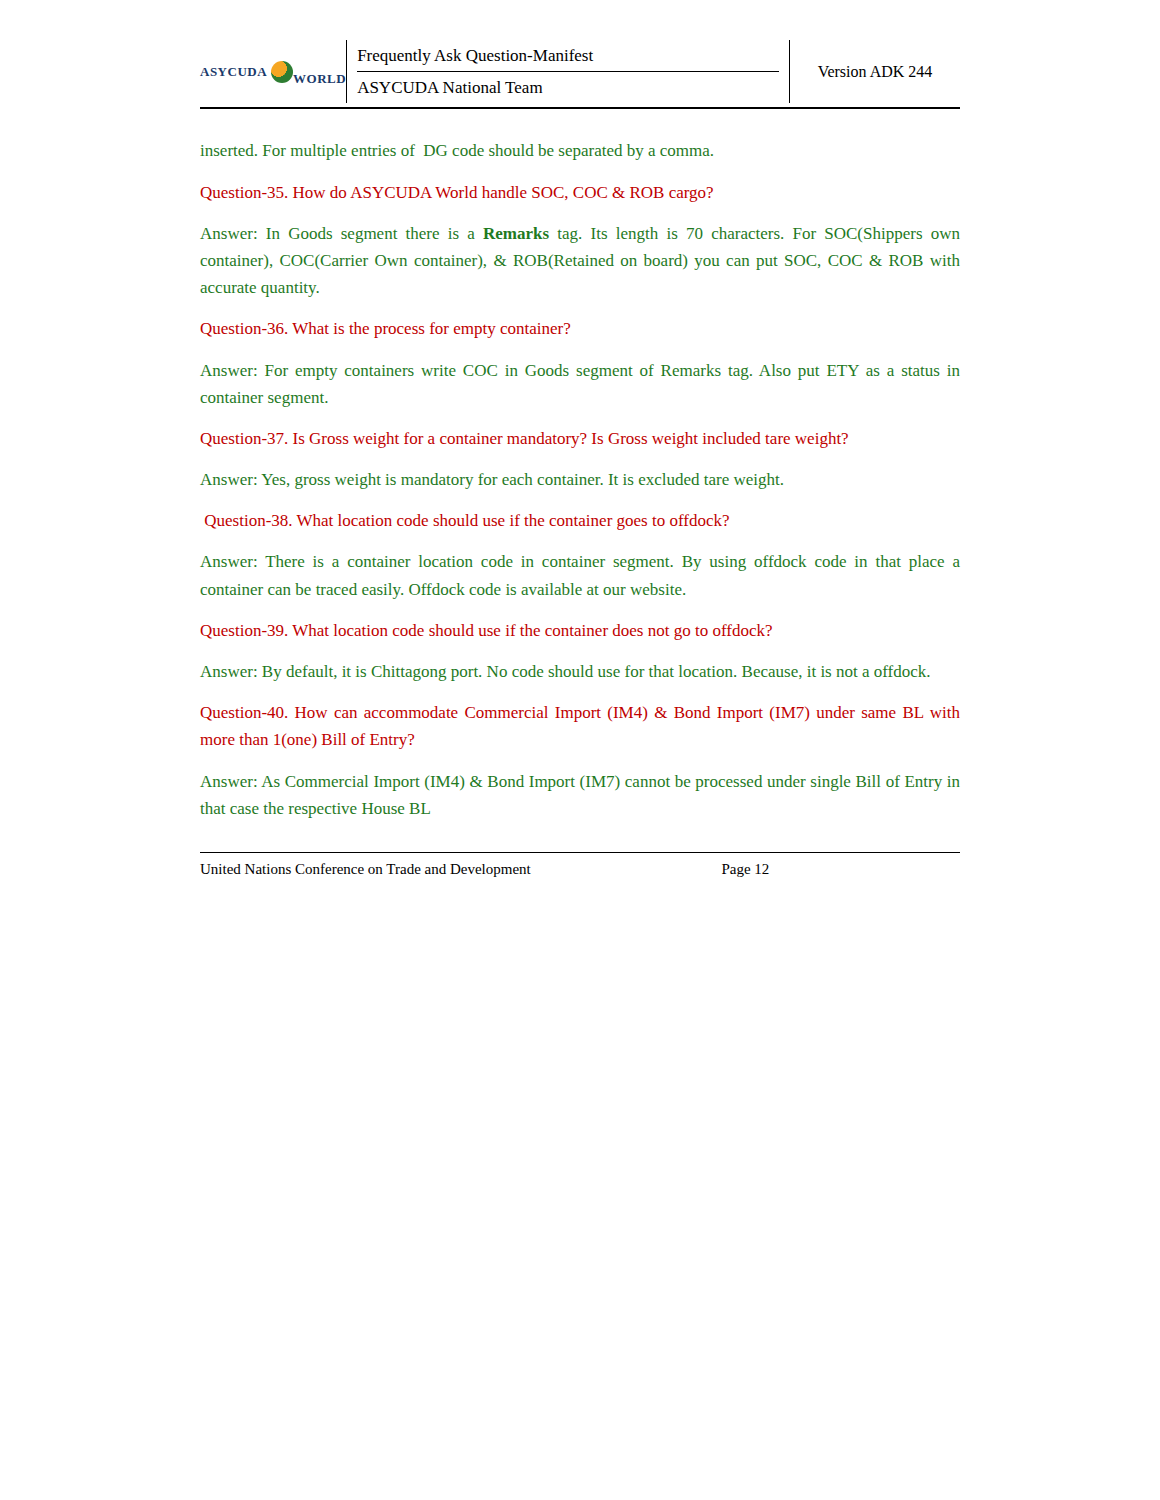ASYCUDA
WORLD
Frequently Ask Question-Manifest
ASYCUDA National Team
Version ADK 244
inserted. For multiple entries of DG code should be separated by a comma.
Question-35. How do ASYCUDA World handle SOC, COC & ROB cargo?
Answer: In Goods segment there is a Remarks tag. Its length is 70 characters. For SOC(Shippers own container), COC(Carrier Own container), & ROB(Retained on board) you can put SOC, COC & ROB with accurate quantity.
Question-36. What is the process for empty container?
Answer: For empty containers write COC in Goods segment of Remarks tag. Also put ETY as a status in container segment.
Question-37. Is Gross weight for a container mandatory? Is Gross weight included tare weight?
Answer: Yes, gross weight is mandatory for each container. It is excluded tare weight.
Question-38. What location code should use if the container goes to offdock?
Answer: There is a container location code in container segment. By using offdock code in that place a container can be traced easily. Offdock code is available at our website.
Question-39. What location code should use if the container does not go to offdock?
Answer: By default, it is Chittagong port. No code should use for that location. Because, it is not a offdock.
Question-40. How can accommodate Commercial Import (IM4) & Bond Import (IM7) under same BL with more than 1(one) Bill of Entry?
Answer: As Commercial Import (IM4) & Bond Import (IM7) cannot be processed under single Bill of Entry in that case the respective House BL
United Nations Conference on Trade and Development
Page 12